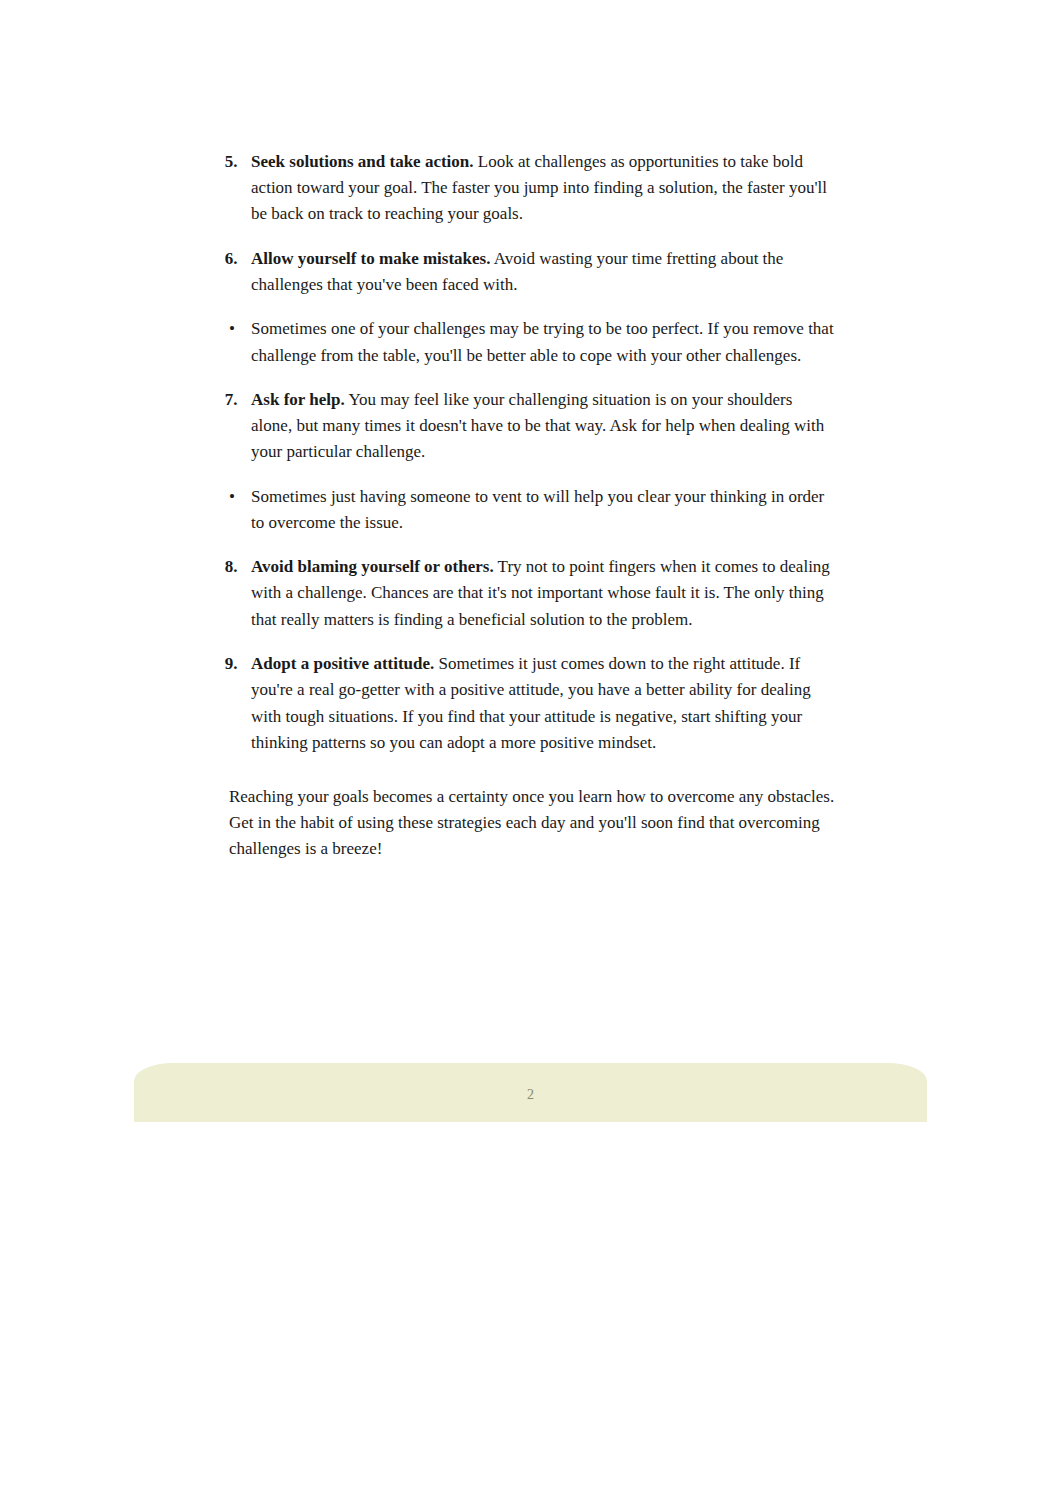5. Seek solutions and take action. Look at challenges as opportunities to take bold action toward your goal. The faster you jump into finding a solution, the faster you'll be back on track to reaching your goals.
6. Allow yourself to make mistakes. Avoid wasting your time fretting about the challenges that you've been faced with.
• Sometimes one of your challenges may be trying to be too perfect. If you remove that challenge from the table, you'll be better able to cope with your other challenges.
7. Ask for help. You may feel like your challenging situation is on your shoulders alone, but many times it doesn't have to be that way. Ask for help when dealing with your particular challenge.
• Sometimes just having someone to vent to will help you clear your thinking in order to overcome the issue.
8. Avoid blaming yourself or others. Try not to point fingers when it comes to dealing with a challenge. Chances are that it's not important whose fault it is. The only thing that really matters is finding a beneficial solution to the problem.
9. Adopt a positive attitude. Sometimes it just comes down to the right attitude. If you're a real go-getter with a positive attitude, you have a better ability for dealing with tough situations. If you find that your attitude is negative, start shifting your thinking patterns so you can adopt a more positive mindset.
Reaching your goals becomes a certainty once you learn how to overcome any obstacles. Get in the habit of using these strategies each day and you'll soon find that overcoming challenges is a breeze!
2